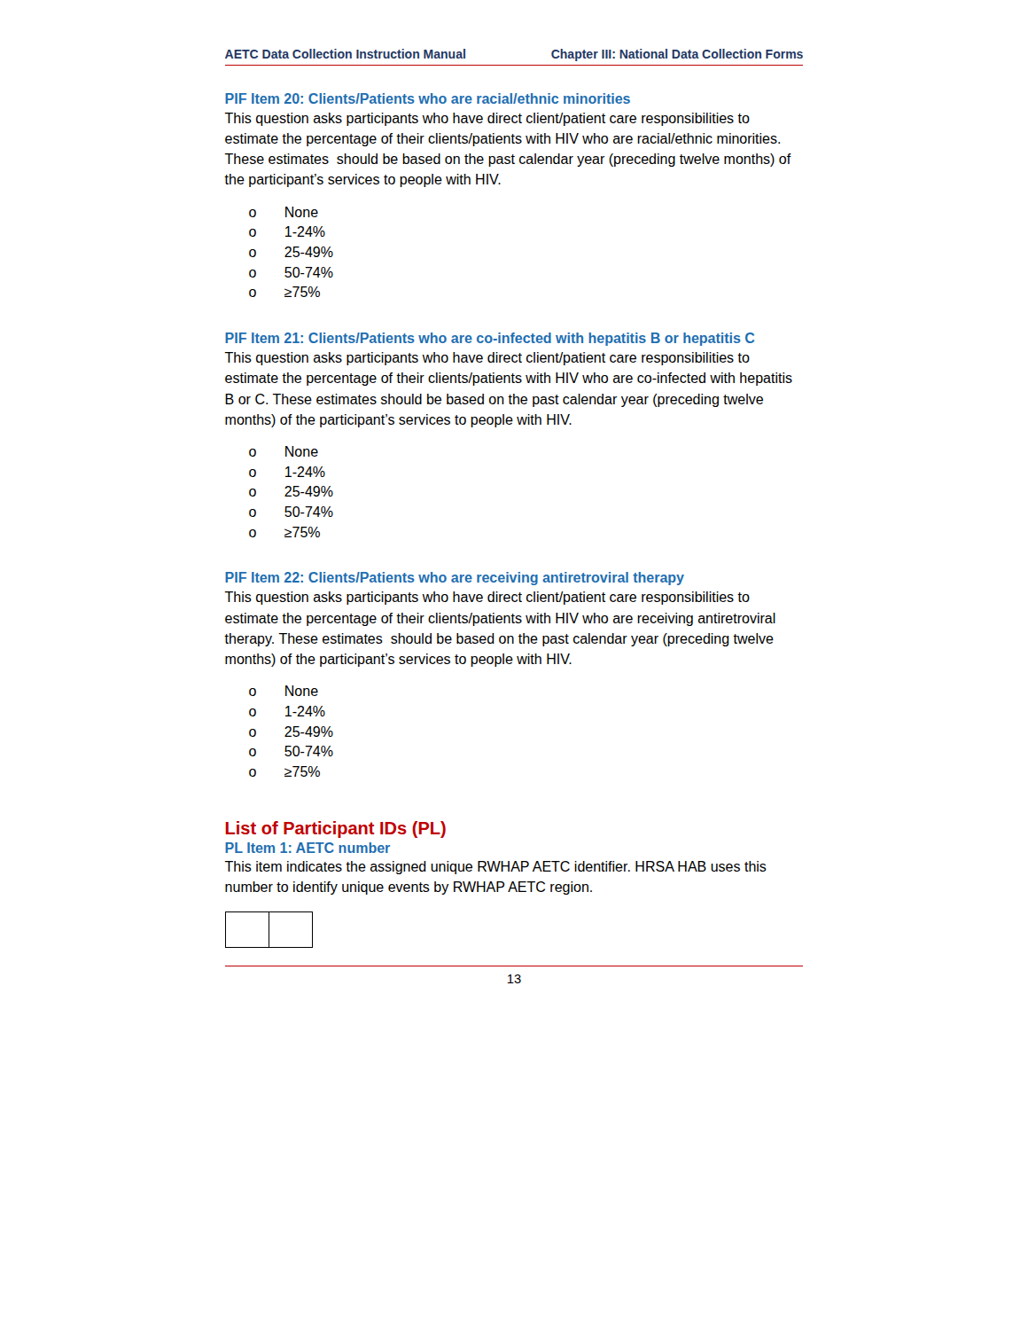AETC Data Collection Instruction Manual
Chapter III: National Data Collection Forms
PIF Item 20: Clients/Patients who are racial/ethnic minorities
This question asks participants who have direct client/patient care responsibilities to estimate the percentage of their clients/patients with HIV who are racial/ethnic minorities. These estimates should be based on the past calendar year (preceding twelve months) of the participant’s services to people with HIV.
None
1-24%
25-49%
50-74%
≥75%
PIF Item 21: Clients/Patients who are co-infected with hepatitis B or hepatitis C
This question asks participants who have direct client/patient care responsibilities to estimate the percentage of their clients/patients with HIV who are co-infected with hepatitis B or C. These estimates should be based on the past calendar year (preceding twelve months) of the participant’s services to people with HIV.
None
1-24%
25-49%
50-74%
≥75%
PIF Item 22: Clients/Patients who are receiving antiretroviral therapy
This question asks participants who have direct client/patient care responsibilities to estimate the percentage of their clients/patients with HIV who are receiving antiretroviral therapy. These estimates should be based on the past calendar year (preceding twelve months) of the participant’s services to people with HIV.
None
1-24%
25-49%
50-74%
≥75%
List of Participant IDs (PL)
PL Item 1: AETC number
This item indicates the assigned unique RWHAP AETC identifier. HRSA HAB uses this number to identify unique events by RWHAP AETC region.
13